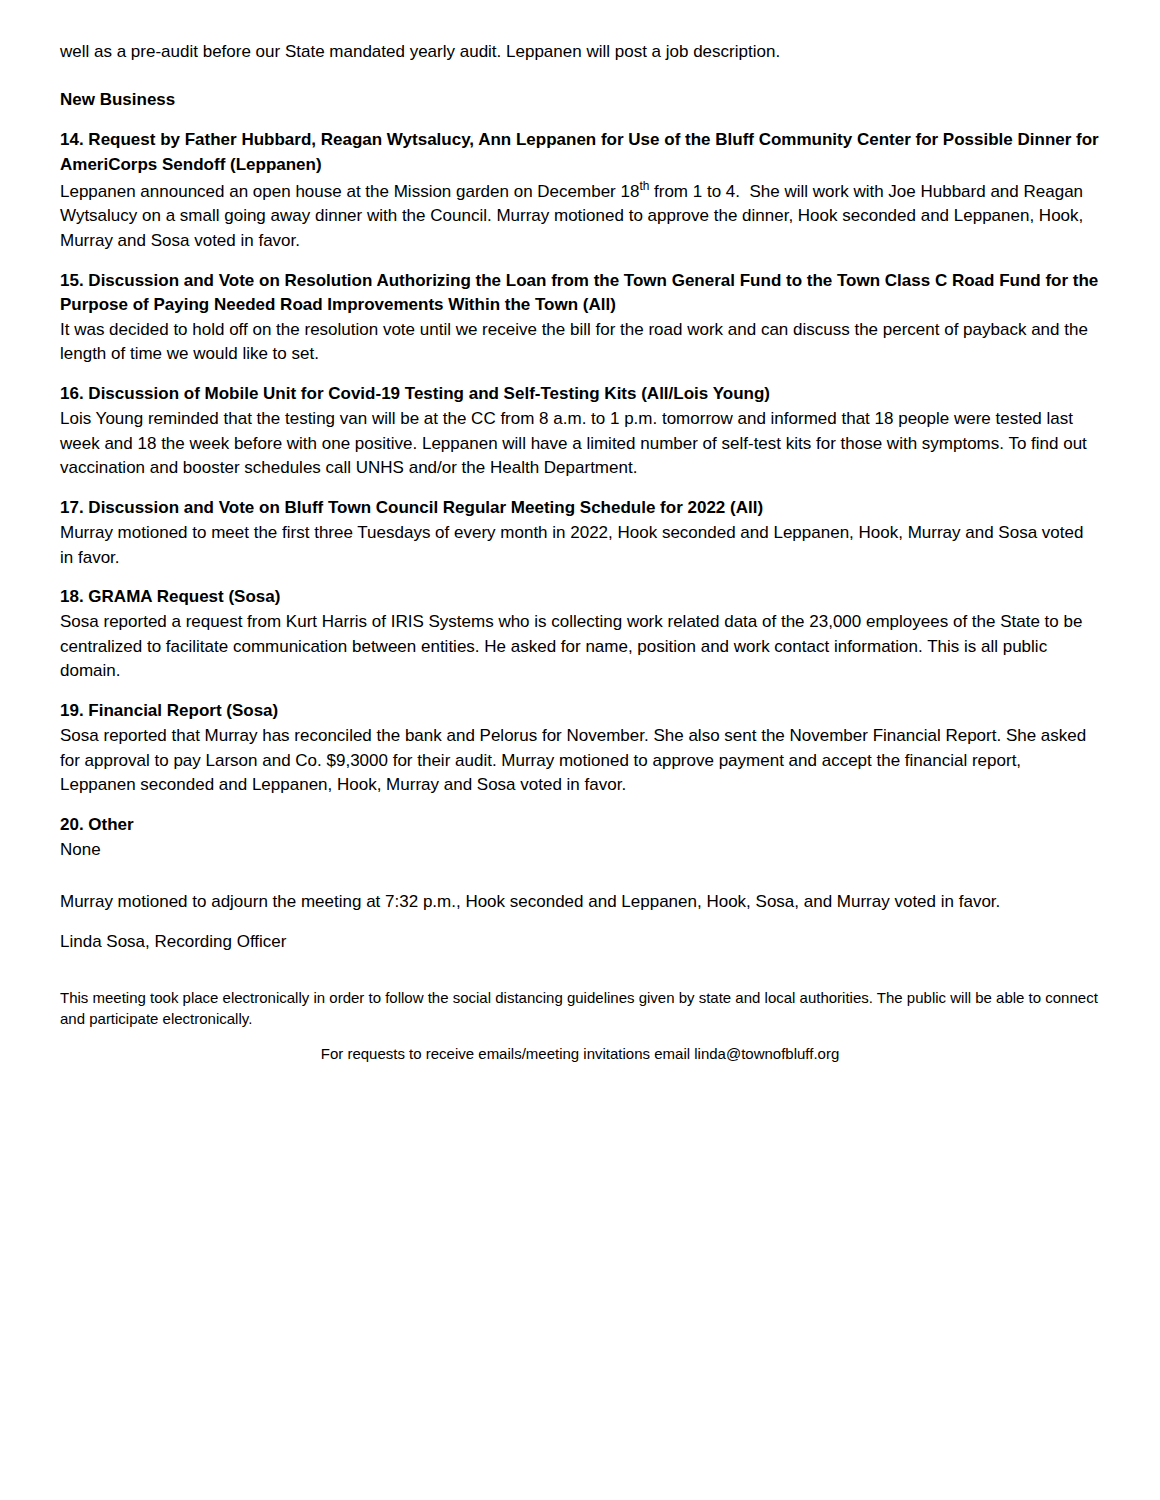well as a pre-audit before our State mandated yearly audit. Leppanen will post a job description.
New Business
14. Request by Father Hubbard, Reagan Wytsalucy, Ann Leppanen for Use of the Bluff Community Center for Possible Dinner for AmeriCorps Sendoff (Leppanen)
Leppanen announced an open house at the Mission garden on December 18th from 1 to 4. She will work with Joe Hubbard and Reagan Wytsalucy on a small going away dinner with the Council. Murray motioned to approve the dinner, Hook seconded and Leppanen, Hook, Murray and Sosa voted in favor.
15. Discussion and Vote on Resolution Authorizing the Loan from the Town General Fund to the Town Class C Road Fund for the Purpose of Paying Needed Road Improvements Within the Town (All)
It was decided to hold off on the resolution vote until we receive the bill for the road work and can discuss the percent of payback and the length of time we would like to set.
16. Discussion of Mobile Unit for Covid-19 Testing and Self-Testing Kits (All/Lois Young)
Lois Young reminded that the testing van will be at the CC from 8 a.m. to 1 p.m. tomorrow and informed that 18 people were tested last week and 18 the week before with one positive. Leppanen will have a limited number of self-test kits for those with symptoms. To find out vaccination and booster schedules call UNHS and/or the Health Department.
17. Discussion and Vote on Bluff Town Council Regular Meeting Schedule for 2022 (All)
Murray motioned to meet the first three Tuesdays of every month in 2022, Hook seconded and Leppanen, Hook, Murray and Sosa voted in favor.
18. GRAMA Request (Sosa)
Sosa reported a request from Kurt Harris of IRIS Systems who is collecting work related data of the 23,000 employees of the State to be centralized to facilitate communication between entities. He asked for name, position and work contact information. This is all public domain.
19. Financial Report (Sosa)
Sosa reported that Murray has reconciled the bank and Pelorus for November. She also sent the November Financial Report. She asked for approval to pay Larson and Co. $9,3000 for their audit. Murray motioned to approve payment and accept the financial report, Leppanen seconded and Leppanen, Hook, Murray and Sosa voted in favor.
20. Other
None
Murray motioned to adjourn the meeting at 7:32 p.m., Hook seconded and Leppanen, Hook, Sosa, and Murray voted in favor.
Linda Sosa, Recording Officer
This meeting took place electronically in order to follow the social distancing guidelines given by state and local authorities. The public will be able to connect and participate electronically.
For requests to receive emails/meeting invitations email linda@townofbluff.org